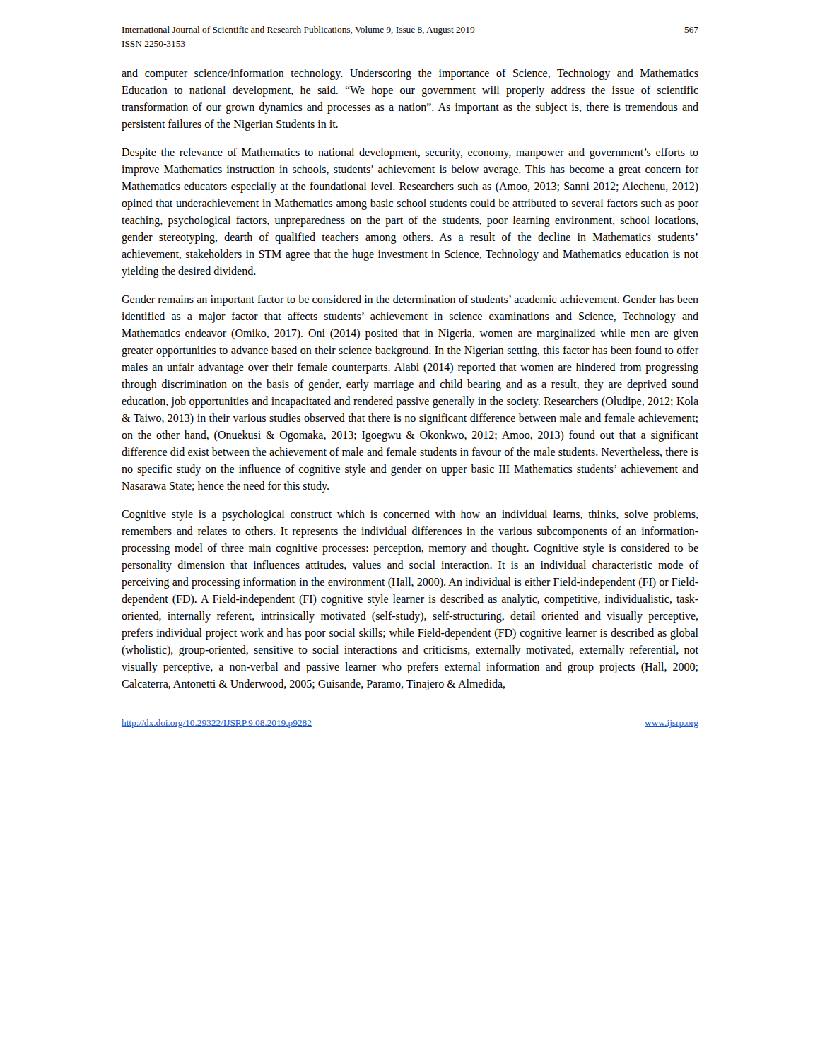International Journal of Scientific and Research Publications, Volume 9, Issue 8, August 2019 ISSN 2250-3153
567
and computer science/information technology. Underscoring the importance of Science, Technology and Mathematics Education to national development, he said. “We hope our government will properly address the issue of scientific transformation of our grown dynamics and processes as a nation”. As important as the subject is, there is tremendous and persistent failures of the Nigerian Students in it.
Despite the relevance of Mathematics to national development, security, economy, manpower and government’s efforts to improve Mathematics instruction in schools, students’ achievement is below average. This has become a great concern for Mathematics educators especially at the foundational level. Researchers such as (Amoo, 2013; Sanni 2012; Alechenu, 2012) opined that underachievement in Mathematics among basic school students could be attributed to several factors such as poor teaching, psychological factors, unpreparedness on the part of the students, poor learning environment, school locations, gender stereotyping, dearth of qualified teachers among others. As a result of the decline in Mathematics students’ achievement, stakeholders in STM agree that the huge investment in Science, Technology and Mathematics education is not yielding the desired dividend.
Gender remains an important factor to be considered in the determination of students’ academic achievement. Gender has been identified as a major factor that affects students’ achievement in science examinations and Science, Technology and Mathematics endeavor (Omiko, 2017). Oni (2014) posited that in Nigeria, women are marginalized while men are given greater opportunities to advance based on their science background. In the Nigerian setting, this factor has been found to offer males an unfair advantage over their female counterparts. Alabi (2014) reported that women are hindered from progressing through discrimination on the basis of gender, early marriage and child bearing and as a result, they are deprived sound education, job opportunities and incapacitated and rendered passive generally in the society. Researchers (Oludipe, 2012; Kola & Taiwo, 2013) in their various studies observed that there is no significant difference between male and female achievement; on the other hand, (Onuekusi & Ogomaka, 2013; Igoegwu & Okonkwo, 2012; Amoo, 2013) found out that a significant difference did exist between the achievement of male and female students in favour of the male students. Nevertheless, there is no specific study on the influence of cognitive style and gender on upper basic III Mathematics students’ achievement and Nasarawa State; hence the need for this study.
Cognitive style is a psychological construct which is concerned with how an individual learns, thinks, solve problems, remembers and relates to others. It represents the individual differences in the various subcomponents of an information-processing model of three main cognitive processes: perception, memory and thought. Cognitive style is considered to be personality dimension that influences attitudes, values and social interaction. It is an individual characteristic mode of perceiving and processing information in the environment (Hall, 2000). An individual is either Field-independent (FI) or Field-dependent (FD). A Field-independent (FI) cognitive style learner is described as analytic, competitive, individualistic, task-oriented, internally referent, intrinsically motivated (self-study), self-structuring, detail oriented and visually perceptive, prefers individual project work and has poor social skills; while Field-dependent (FD) cognitive learner is described as global (wholistic), group-oriented, sensitive to social interactions and criticisms, externally motivated, externally referential, not visually perceptive, a non-verbal and passive learner who prefers external information and group projects (Hall, 2000; Calcaterra, Antonetti & Underwood, 2005; Guisande, Paramo, Tinajero & Almedida,
http://dx.doi.org/10.29322/IJSRP.9.08.2019.p9282
www.ijsrp.org